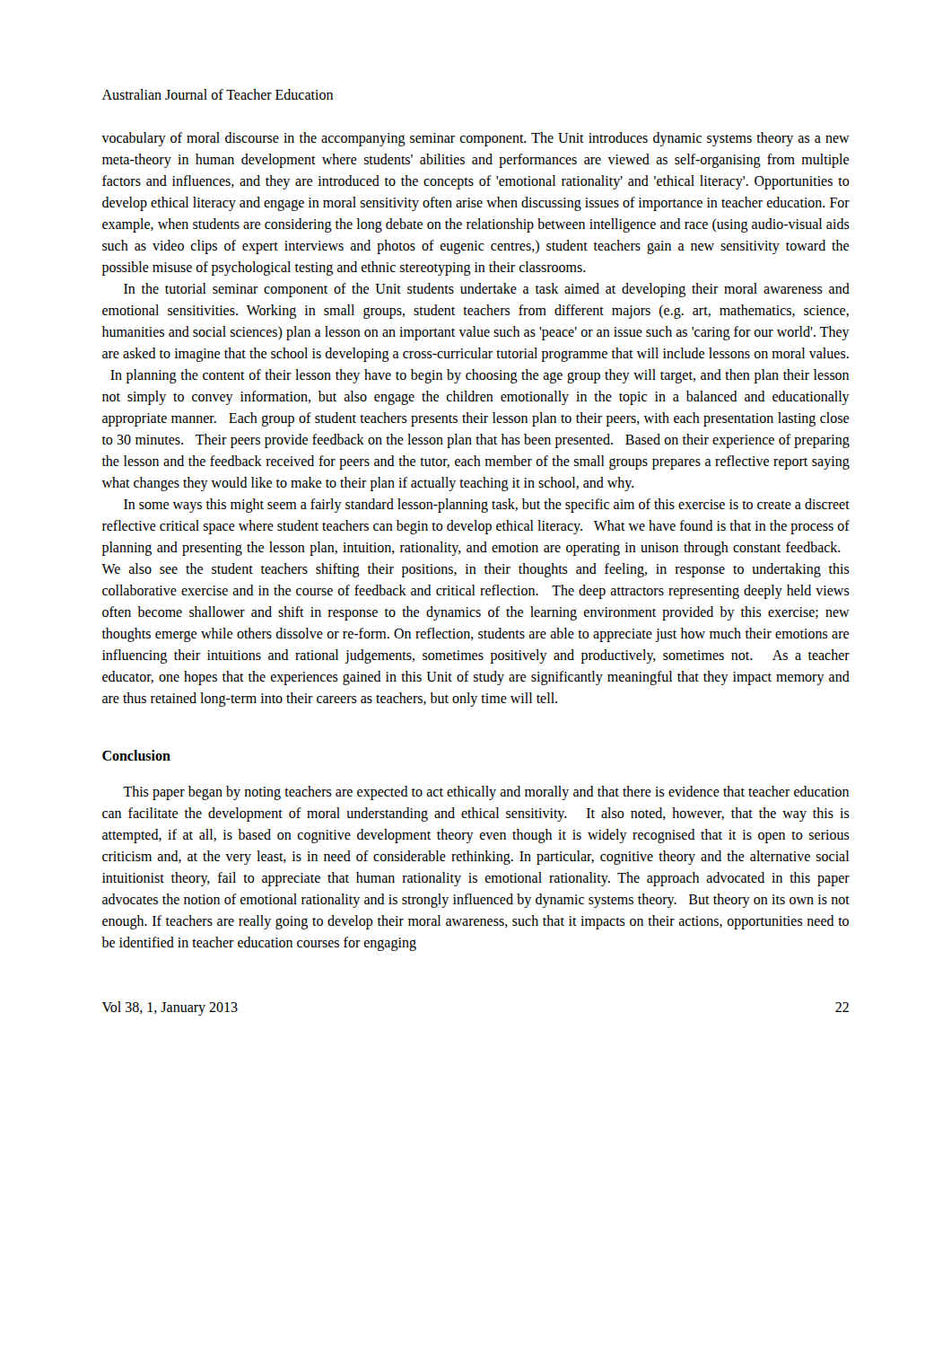Australian Journal of Teacher Education
vocabulary of moral discourse in the accompanying seminar component. The Unit introduces dynamic systems theory as a new meta-theory in human development where students' abilities and performances are viewed as self-organising from multiple factors and influences, and they are introduced to the concepts of 'emotional rationality' and 'ethical literacy'. Opportunities to develop ethical literacy and engage in moral sensitivity often arise when discussing issues of importance in teacher education. For example, when students are considering the long debate on the relationship between intelligence and race (using audio-visual aids such as video clips of expert interviews and photos of eugenic centres,) student teachers gain a new sensitivity toward the possible misuse of psychological testing and ethnic stereotyping in their classrooms.
In the tutorial seminar component of the Unit students undertake a task aimed at developing their moral awareness and emotional sensitivities. Working in small groups, student teachers from different majors (e.g. art, mathematics, science, humanities and social sciences) plan a lesson on an important value such as 'peace' or an issue such as 'caring for our world'. They are asked to imagine that the school is developing a cross-curricular tutorial programme that will include lessons on moral values. In planning the content of their lesson they have to begin by choosing the age group they will target, and then plan their lesson not simply to convey information, but also engage the children emotionally in the topic in a balanced and educationally appropriate manner. Each group of student teachers presents their lesson plan to their peers, with each presentation lasting close to 30 minutes. Their peers provide feedback on the lesson plan that has been presented. Based on their experience of preparing the lesson and the feedback received for peers and the tutor, each member of the small groups prepares a reflective report saying what changes they would like to make to their plan if actually teaching it in school, and why.
In some ways this might seem a fairly standard lesson-planning task, but the specific aim of this exercise is to create a discreet reflective critical space where student teachers can begin to develop ethical literacy. What we have found is that in the process of planning and presenting the lesson plan, intuition, rationality, and emotion are operating in unison through constant feedback. We also see the student teachers shifting their positions, in their thoughts and feeling, in response to undertaking this collaborative exercise and in the course of feedback and critical reflection. The deep attractors representing deeply held views often become shallower and shift in response to the dynamics of the learning environment provided by this exercise; new thoughts emerge while others dissolve or re-form. On reflection, students are able to appreciate just how much their emotions are influencing their intuitions and rational judgements, sometimes positively and productively, sometimes not. As a teacher educator, one hopes that the experiences gained in this Unit of study are significantly meaningful that they impact memory and are thus retained long-term into their careers as teachers, but only time will tell.
Conclusion
This paper began by noting teachers are expected to act ethically and morally and that there is evidence that teacher education can facilitate the development of moral understanding and ethical sensitivity. It also noted, however, that the way this is attempted, if at all, is based on cognitive development theory even though it is widely recognised that it is open to serious criticism and, at the very least, is in need of considerable rethinking. In particular, cognitive theory and the alternative social intuitionist theory, fail to appreciate that human rationality is emotional rationality. The approach advocated in this paper advocates the notion of emotional rationality and is strongly influenced by dynamic systems theory. But theory on its own is not enough. If teachers are really going to develop their moral awareness, such that it impacts on their actions, opportunities need to be identified in teacher education courses for engaging
Vol 38, 1, January 2013 22